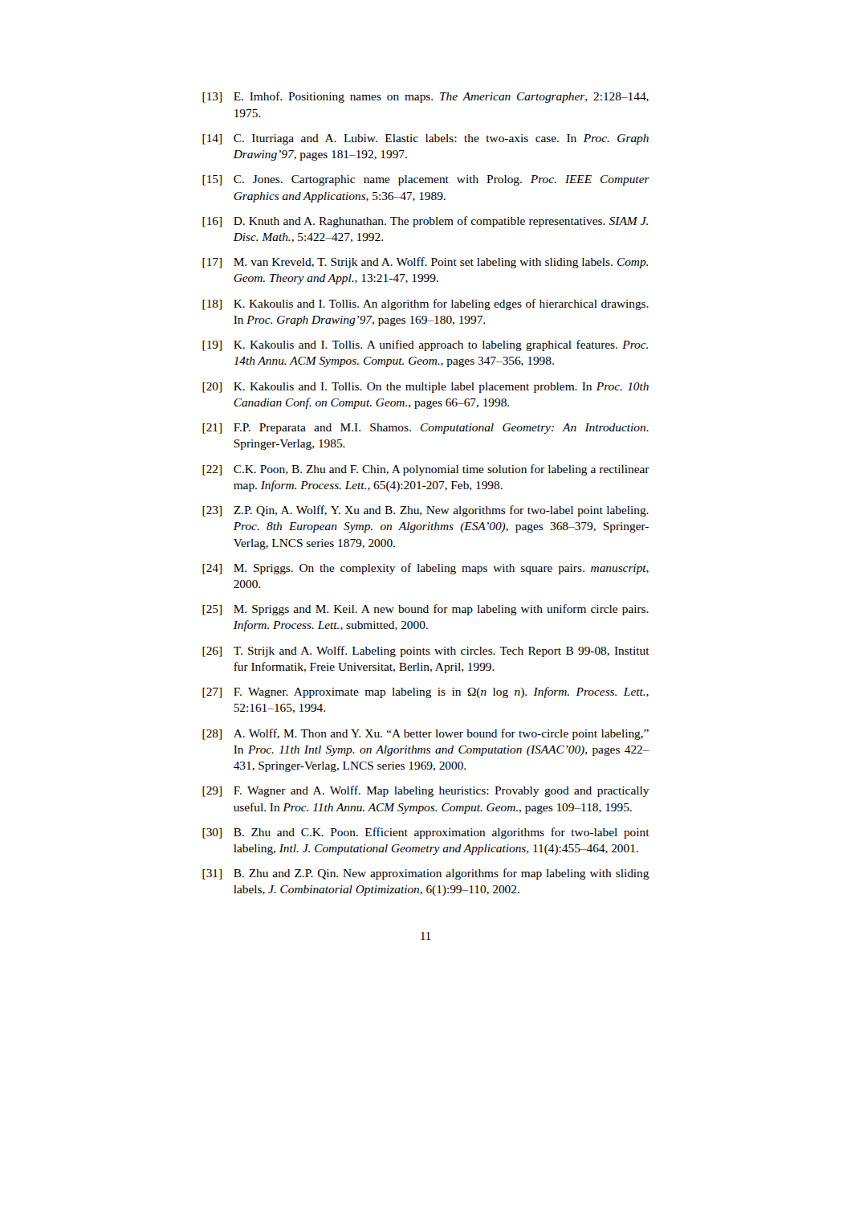[13] E. Imhof. Positioning names on maps. The American Cartographer, 2:128–144, 1975.
[14] C. Iturriaga and A. Lubiw. Elastic labels: the two-axis case. In Proc. Graph Drawing’97, pages 181–192, 1997.
[15] C. Jones. Cartographic name placement with Prolog. Proc. IEEE Computer Graphics and Applications, 5:36–47, 1989.
[16] D. Knuth and A. Raghunathan. The problem of compatible representatives. SIAM J. Disc. Math., 5:422–427, 1992.
[17] M. van Kreveld, T. Strijk and A. Wolff. Point set labeling with sliding labels. Comp. Geom. Theory and Appl., 13:21-47, 1999.
[18] K. Kakoulis and I. Tollis. An algorithm for labeling edges of hierarchical drawings. In Proc. Graph Drawing’97, pages 169–180, 1997.
[19] K. Kakoulis and I. Tollis. A unified approach to labeling graphical features. Proc. 14th Annu. ACM Sympos. Comput. Geom., pages 347–356, 1998.
[20] K. Kakoulis and I. Tollis. On the multiple label placement problem. In Proc. 10th Canadian Conf. on Comput. Geom., pages 66–67, 1998.
[21] F.P. Preparata and M.I. Shamos. Computational Geometry: An Introduction. Springer-Verlag, 1985.
[22] C.K. Poon, B. Zhu and F. Chin, A polynomial time solution for labeling a rectilinear map. Inform. Process. Lett., 65(4):201-207, Feb, 1998.
[23] Z.P. Qin, A. Wolff, Y. Xu and B. Zhu, New algorithms for two-label point labeling. Proc. 8th European Symp. on Algorithms (ESA’00), pages 368–379, Springer-Verlag, LNCS series 1879, 2000.
[24] M. Spriggs. On the complexity of labeling maps with square pairs. manuscript, 2000.
[25] M. Spriggs and M. Keil. A new bound for map labeling with uniform circle pairs. Inform. Process. Lett., submitted, 2000.
[26] T. Strijk and A. Wolff. Labeling points with circles. Tech Report B 99-08, Institut fur Informatik, Freie Universitat, Berlin, April, 1999.
[27] F. Wagner. Approximate map labeling is in Ω(n log n). Inform. Process. Lett., 52:161–165, 1994.
[28] A. Wolff, M. Thon and Y. Xu. “A better lower bound for two-circle point labeling,” In Proc. 11th Intl Symp. on Algorithms and Computation (ISAAC’00), pages 422–431, Springer-Verlag, LNCS series 1969, 2000.
[29] F. Wagner and A. Wolff. Map labeling heuristics: Provably good and practically useful. In Proc. 11th Annu. ACM Sympos. Comput. Geom., pages 109–118, 1995.
[30] B. Zhu and C.K. Poon. Efficient approximation algorithms for two-label point labeling, Intl. J. Computational Geometry and Applications, 11(4):455–464, 2001.
[31] B. Zhu and Z.P. Qin. New approximation algorithms for map labeling with sliding labels, J. Combinatorial Optimization, 6(1):99–110, 2002.
11